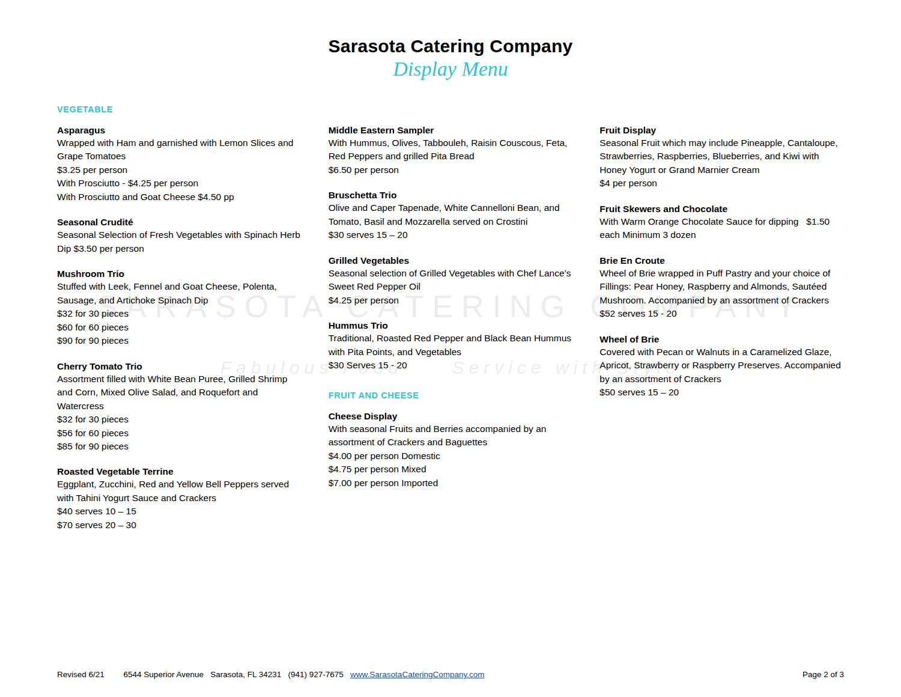Sarasota Catering Company
Display Menu
SARASOTA CATERING COMPANY
Fabulous Food Service with Style
VEGETABLE
Asparagus
Wrapped with Ham and garnished with Lemon Slices and Grape Tomatoes
$3.25 per person
With Prosciutto - $4.25 per person
With Prosciutto and Goat Cheese $4.50 pp
Seasonal Crudité
Seasonal Selection of Fresh Vegetables with Spinach Herb Dip $3.50 per person
Mushroom Trio
Stuffed with Leek, Fennel and Goat Cheese, Polenta, Sausage, and Artichoke Spinach Dip
$32 for 30 pieces
$60 for 60 pieces
$90 for 90 pieces
Cherry Tomato Trio
Assortment filled with White Bean Puree, Grilled Shrimp and Corn, Mixed Olive Salad, and Roquefort and Watercress
$32 for 30 pieces
$56 for 60 pieces
$85 for 90 pieces
Roasted Vegetable Terrine
Eggplant, Zucchini, Red and Yellow Bell Peppers served with Tahini Yogurt Sauce and Crackers
$40 serves 10 – 15
$70 serves 20 – 30
Middle Eastern Sampler
With Hummus, Olives, Tabbouleh, Raisin Couscous, Feta, Red Peppers and grilled Pita Bread
$6.50 per person
Bruschetta Trio
Olive and Caper Tapenade, White Cannelloni Bean, and Tomato, Basil and Mozzarella served on Crostini
$30 serves 15 – 20
Grilled Vegetables
Seasonal selection of Grilled Vegetables with Chef Lance’s Sweet Red Pepper Oil
$4.25 per person
Hummus Trio
Traditional, Roasted Red Pepper and Black Bean Hummus with Pita Points, and Vegetables
$30 Serves 15 - 20
FRUIT AND CHEESE
Cheese Display
With seasonal Fruits and Berries accompanied by an assortment of Crackers and Baguettes
$4.00 per person Domestic
$4.75 per person Mixed
$7.00 per person Imported
Fruit Display
Seasonal Fruit which may include Pineapple, Cantaloupe, Strawberries, Raspberries, Blueberries, and Kiwi with Honey Yogurt or Grand Marnier Cream
$4 per person
Fruit Skewers and Chocolate
With Warm Orange Chocolate Sauce for dipping $1.50 each Minimum 3 dozen
Brie En Croute
Wheel of Brie wrapped in Puff Pastry and your choice of Fillings: Pear Honey, Raspberry and Almonds, Sautéed Mushroom. Accompanied by an assortment of Crackers
$52 serves 15 - 20
Wheel of Brie
Covered with Pecan or Walnuts in a Caramelized Glaze, Apricot, Strawberry or Raspberry Preserves. Accompanied by an assortment of Crackers
$50 serves 15 – 20
Revised 6/21 6544 Superior Avenue Sarasota, FL 34231 (941) 927-7675 www.SarasotaCateringCompany.com
Page 2 of 3